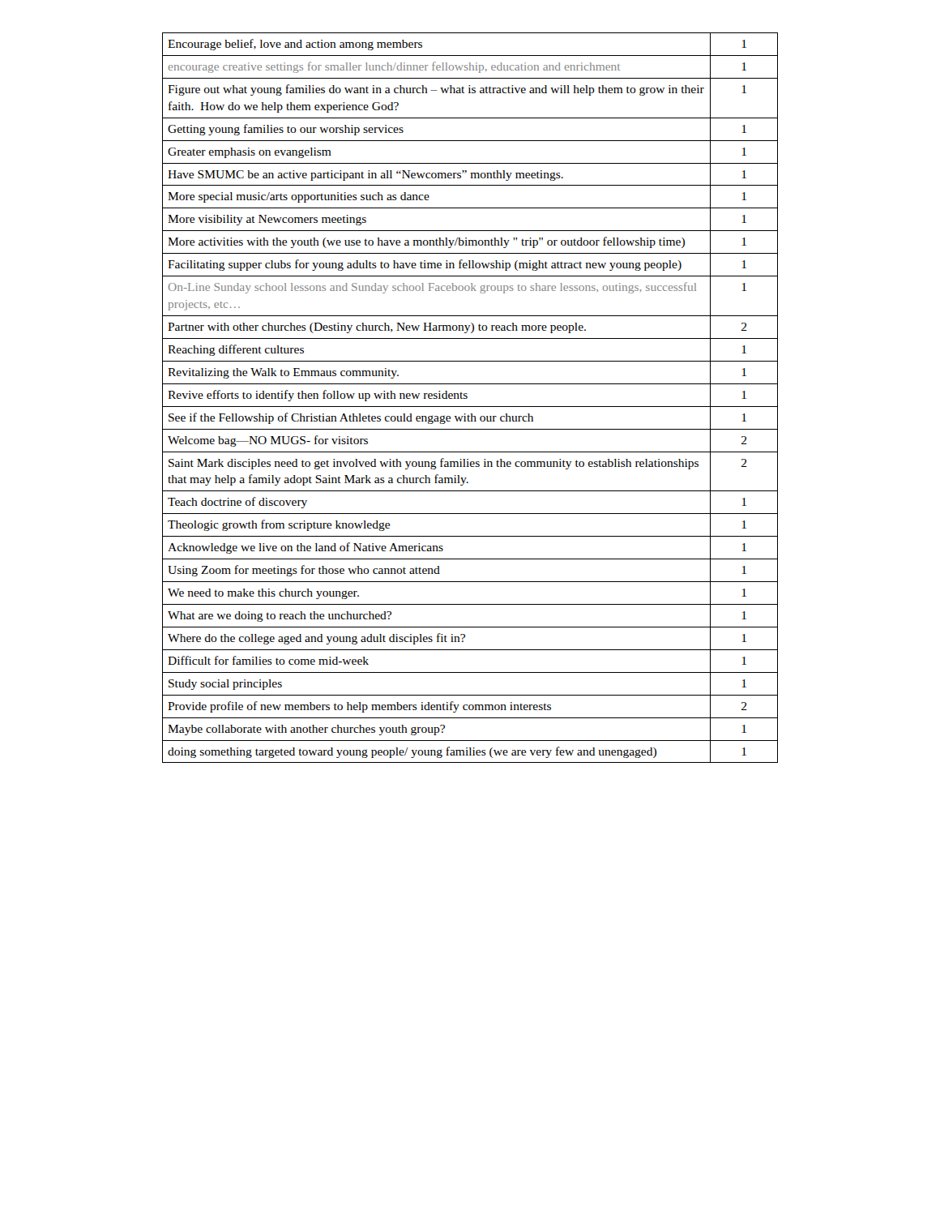| Encourage belief, love and action among members | 1 |
| encourage creative settings for smaller lunch/dinner fellowship, education and enrichment | 1 |
| Figure out what young families do want in a church – what is attractive and will help them to grow in their faith. How do we help them experience God? | 1 |
| Getting young families to our worship services | 1 |
| Greater emphasis on evangelism | 1 |
| Have SMUMC be an active participant in all “Newcomers” monthly meetings. | 1 |
| More special music/arts opportunities such as dance | 1 |
| More visibility at Newcomers meetings | 1 |
| More activities with the youth (we use to have a monthly/bimonthly " trip" or outdoor fellowship time) | 1 |
| Facilitating supper clubs for young adults to have time in fellowship (might attract new young people) | 1 |
| On-Line Sunday school lessons and Sunday school Facebook groups to share lessons, outings, successful projects, etc… | 1 |
| Partner with other churches (Destiny church, New Harmony) to reach more people. | 2 |
| Reaching different cultures | 1 |
| Revitalizing the Walk to Emmaus community. | 1 |
| Revive efforts to identify then follow up with new residents | 1 |
| See if the Fellowship of Christian Athletes could engage with our church | 1 |
| Welcome bag—NO MUGS- for visitors | 2 |
| Saint Mark disciples need to get involved with young families in the community to establish relationships that may help a family adopt Saint Mark as a church family. | 2 |
| Teach doctrine of discovery | 1 |
| Theologic growth from scripture knowledge | 1 |
| Acknowledge we live on the land of Native Americans | 1 |
| Using Zoom for meetings for those who cannot attend | 1 |
| We need to make this church younger. | 1 |
| What are we doing to reach the unchurched? | 1 |
| Where do the college aged and young adult disciples fit in? | 1 |
| Difficult for families to come mid-week | 1 |
| Study social principles | 1 |
| Provide profile of new members to help members identify common interests | 2 |
| Maybe collaborate with another churches youth group? | 1 |
| doing something targeted toward young people/ young families (we are very few and unengaged) | 1 |